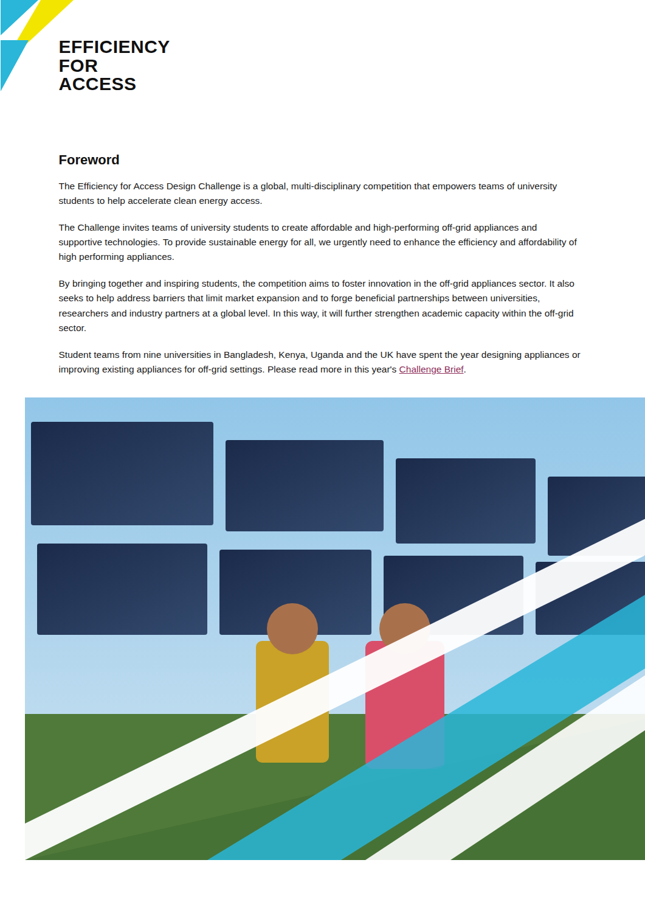Efficiency for Access
Foreword
The Efficiency for Access Design Challenge is a global, multi-disciplinary competition that empowers teams of university students to help accelerate clean energy access.
The Challenge invites teams of university students to create affordable and high-performing off-grid appliances and supportive technologies. To provide sustainable energy for all, we urgently need to enhance the efficiency and affordability of high performing appliances.
By bringing together and inspiring students, the competition aims to foster innovation in the off-grid appliances sector. It also seeks to help address barriers that limit market expansion and to forge beneficial partnerships between universities, researchers and industry partners at a global level. In this way, it will further strengthen academic capacity within the off-grid sector.
Student teams from nine universities in Bangladesh, Kenya, Uganda and the UK have spent the year designing appliances or improving existing appliances for off-grid settings. Please read more in this year's Challenge Brief.